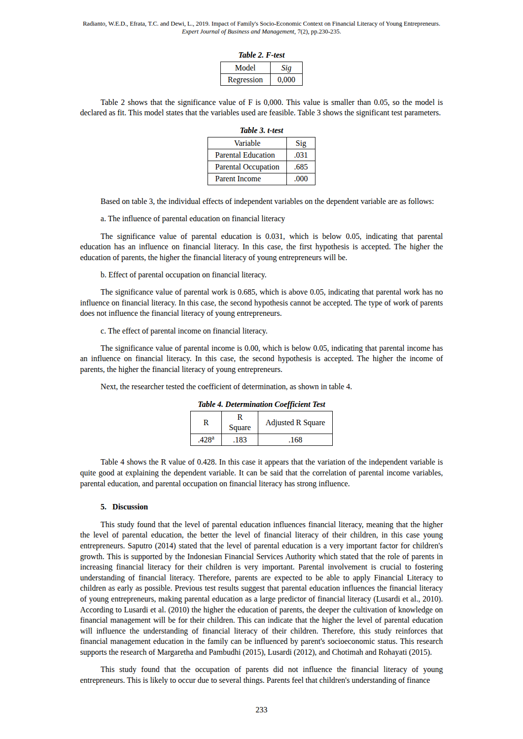Radianto, W.E.D., Efrata, T.C. and Dewi, L., 2019. Impact of Family's Socio-Economic Context on Financial Literacy of Young Entrepreneurs.
Expert Journal of Business and Management, 7(2), pp.230-235.
Table 2. F-test
| Model | Sig |
| --- | --- |
| Regression | 0,000 |
Table 2 shows that the significance value of F is 0,000. This value is smaller than 0.05, so the model is declared as fit. This model states that the variables used are feasible. Table 3 shows the significant test parameters.
Table 3. t-test
| Variable | Sig |
| --- | --- |
| Parental Education | .031 |
| Parental Occupation | .685 |
| Parent Income | .000 |
Based on table 3, the individual effects of independent variables on the dependent variable are as follows:
a. The influence of parental education on financial literacy
The significance value of parental education is 0.031, which is below 0.05, indicating that parental education has an influence on financial literacy. In this case, the first hypothesis is accepted. The higher the education of parents, the higher the financial literacy of young entrepreneurs will be.
b. Effect of parental occupation on financial literacy.
The significance value of parental work is 0.685, which is above 0.05, indicating that parental work has no influence on financial literacy. In this case, the second hypothesis cannot be accepted. The type of work of parents does not influence the financial literacy of young entrepreneurs.
c. The effect of parental income on financial literacy.
The significance value of parental income is 0.00, which is below 0.05, indicating that parental income has an influence on financial literacy. In this case, the second hypothesis is accepted. The higher the income of parents, the higher the financial literacy of young entrepreneurs.
Next, the researcher tested the coefficient of determination, as shown in table 4.
Table 4. Determination Coefficient Test
| R | R Square | Adjusted R Square |
| --- | --- | --- |
| .428 a | .183 | .168 |
Table 4 shows the R value of 0.428. In this case it appears that the variation of the independent variable is quite good at explaining the dependent variable. It can be said that the correlation of parental income variables, parental education, and parental occupation on financial literacy has strong influence.
5. Discussion
This study found that the level of parental education influences financial literacy, meaning that the higher the level of parental education, the better the level of financial literacy of their children, in this case young entrepreneurs. Saputro (2014) stated that the level of parental education is a very important factor for children's growth. This is supported by the Indonesian Financial Services Authority which stated that the role of parents in increasing financial literacy for their children is very important. Parental involvement is crucial to fostering understanding of financial literacy. Therefore, parents are expected to be able to apply Financial Literacy to children as early as possible. Previous test results suggest that parental education influences the financial literacy of young entrepreneurs, making parental education as a large predictor of financial literacy (Lusardi et al., 2010). According to Lusardi et al. (2010) the higher the education of parents, the deeper the cultivation of knowledge on financial management will be for their children. This can indicate that the higher the level of parental education will influence the understanding of financial literacy of their children. Therefore, this study reinforces that financial management education in the family can be influenced by parent's socioeconomic status. This research supports the research of Margaretha and Pambudhi (2015), Lusardi (2012), and Chotimah and Rohayati (2015).
This study found that the occupation of parents did not influence the financial literacy of young entrepreneurs. This is likely to occur due to several things. Parents feel that children's understanding of finance
233